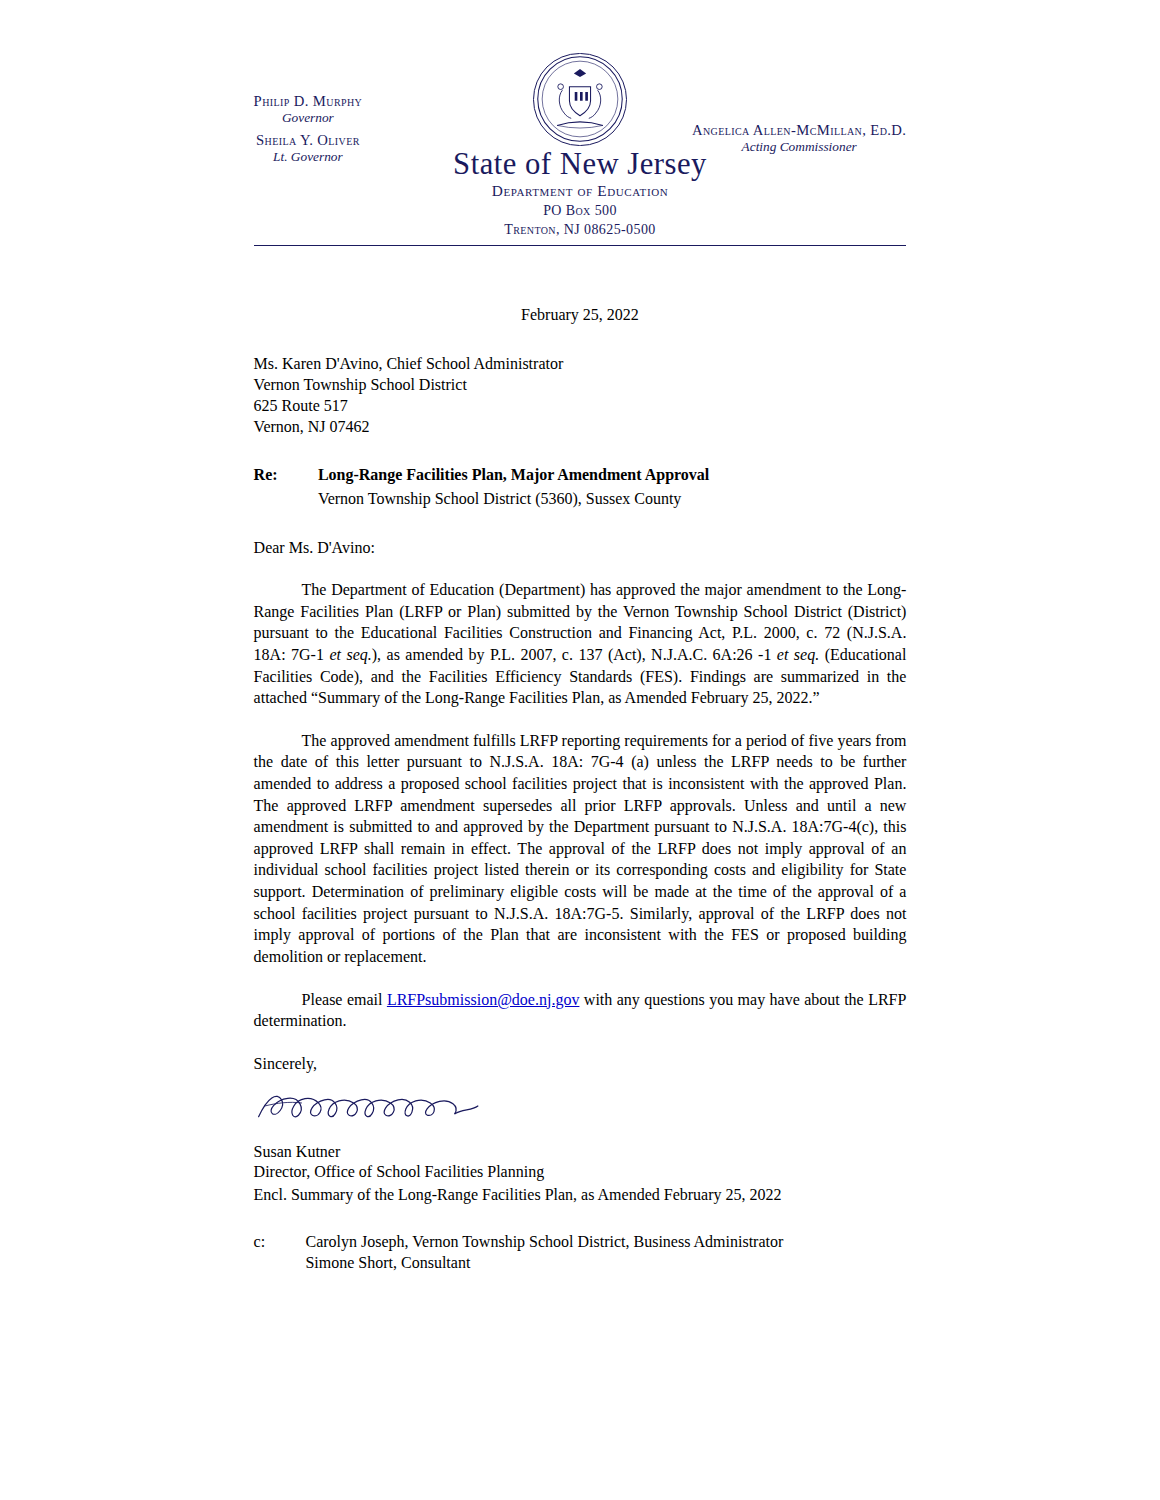Philip D. Murphy
Governor
Sheila Y. Oliver
Lt. Governor
Angelica Allen-McMillan, Ed.D.
Acting Commissioner
State of New Jersey
Department of Education
PO Box 500
Trenton, NJ 08625-0500
February 25, 2022
Ms. Karen D'Avino, Chief School Administrator
Vernon Township School District
625 Route 517
Vernon, NJ 07462
| Re: | Long-Range Facilities Plan, Major Amendment Approval |
| | Vernon Township School District (5360), Sussex County |
Dear Ms. D'Avino:
The Department of Education (Department) has approved the major amendment to the Long-Range Facilities Plan (LRFP or Plan) submitted by the Vernon Township School District (District) pursuant to the Educational Facilities Construction and Financing Act, P.L. 2000, c. 72 (N.J.S.A. 18A: 7G-1 et seq.), as amended by P.L. 2007, c. 137 (Act), N.J.A.C. 6A:26 -1 et seq. (Educational Facilities Code), and the Facilities Efficiency Standards (FES). Findings are summarized in the attached “Summary of the Long-Range Facilities Plan, as Amended February 25, 2022.”
The approved amendment fulfills LRFP reporting requirements for a period of five years from the date of this letter pursuant to N.J.S.A. 18A: 7G-4 (a) unless the LRFP needs to be further amended to address a proposed school facilities project that is inconsistent with the approved Plan. The approved LRFP amendment supersedes all prior LRFP approvals. Unless and until a new amendment is submitted to and approved by the Department pursuant to N.J.S.A. 18A:7G-4(c), this approved LRFP shall remain in effect. The approval of the LRFP does not imply approval of an individual school facilities project listed therein or its corresponding costs and eligibility for State support. Determination of preliminary eligible costs will be made at the time of the approval of a school facilities project pursuant to N.J.S.A. 18A:7G-5. Similarly, approval of the LRFP does not imply approval of portions of the Plan that are inconsistent with the FES or proposed building demolition or replacement.
Please email LRFPsubmission@doe.nj.gov with any questions you may have about the LRFP determination.
Sincerely,
Susan Kutner
Director, Office of School Facilities Planning
Encl. Summary of the Long-Range Facilities Plan, as Amended February 25, 2022
| c: | Carolyn Joseph, Vernon Township School District, Business Administrator Simone Short, Consultant |